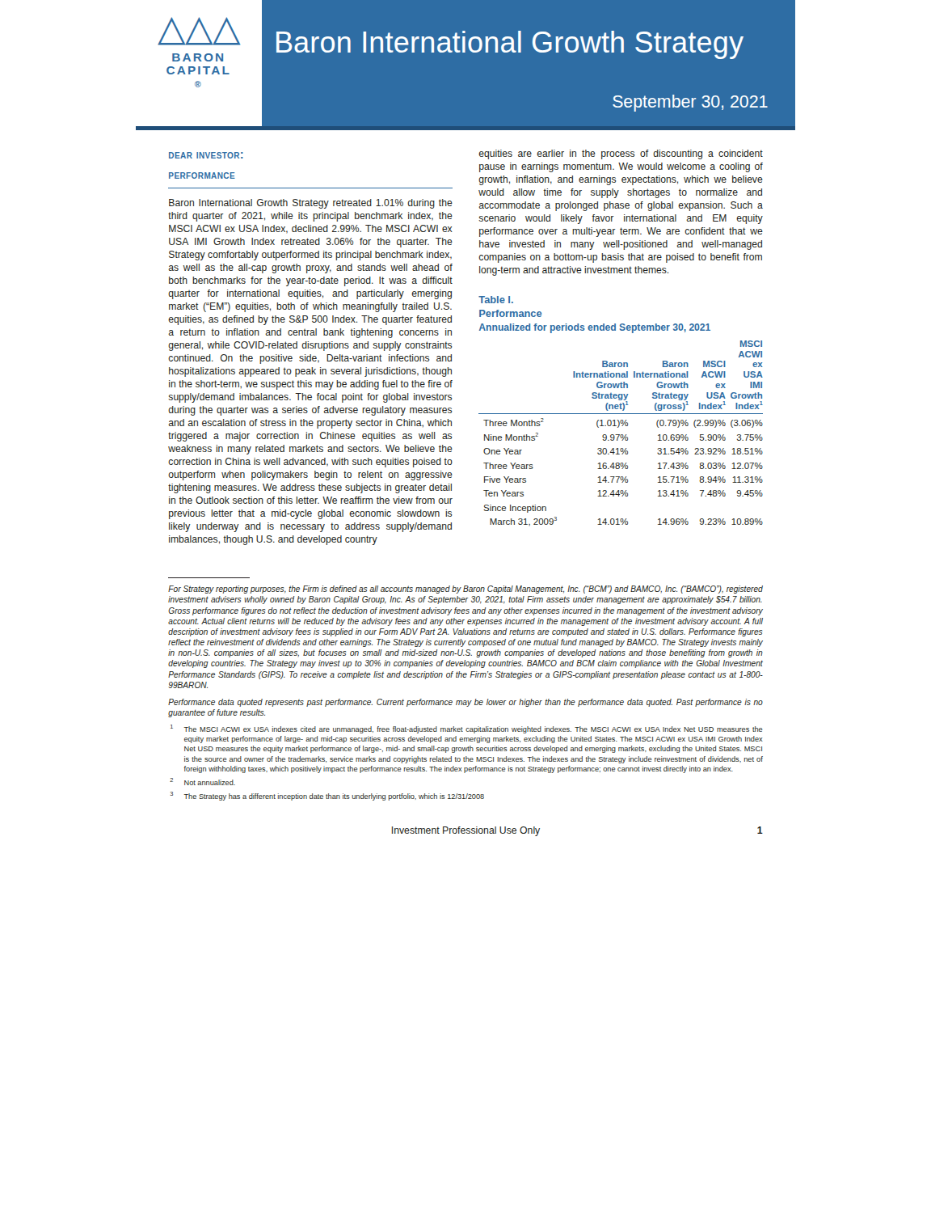△△△
BARONCAPITAL®
Baron International Growth Strategy
September 30, 2021
Dear Investor:
Performance
Baron International Growth Strategy retreated 1.01% during the third quarter of 2021, while its principal benchmark index, the MSCI ACWI ex USA Index, declined 2.99%. The MSCI ACWI ex USA IMI Growth Index retreated 3.06% for the quarter. The Strategy comfortably outperformed its principal benchmark index, as well as the all-cap growth proxy, and stands well ahead of both benchmarks for the year-to-date period. It was a difficult quarter for international equities, and particularly emerging market (“EM”) equities, both of which meaningfully trailed U.S. equities, as defined by the S&P 500 Index. The quarter featured a return to inflation and central bank tightening concerns in general, while COVID-related disruptions and supply constraints continued. On the positive side, Delta-variant infections and hospitalizations appeared to peak in several jurisdictions, though in the short-term, we suspect this may be adding fuel to the fire of supply/demand imbalances. The focal point for global investors during the quarter was a series of adverse regulatory measures and an escalation of stress in the property sector in China, which triggered a major correction in Chinese equities as well as weakness in many related markets and sectors. We believe the correction in China is well advanced, with such equities poised to outperform when policymakers begin to relent on aggressive tightening measures. We address these subjects in greater detail in the Outlook section of this letter. We reaffirm the view from our previous letter that a mid-cycle global economic slowdown is likely underway and is necessary to address supply/demand imbalances, though U.S. and developed country
equities are earlier in the process of discounting a coincident pause in earnings momentum. We would welcome a cooling of growth, inflation, and earnings expectations, which we believe would allow time for supply shortages to normalize and accommodate a prolonged phase of global expansion. Such a scenario would likely favor international and EM equity performance over a multi-year term. We are confident that we have invested in many well-positioned and well-managed companies on a bottom-up basis that are poised to benefit from long-term and attractive investment themes.
Table I.
Performance
Annualized for periods ended September 30, 2021
| | Baron International Growth Strategy (net) 1 | Baron International Growth Strategy (gross) 1 | MSCI ACWI ex USA Index 1 | MSCI ACWI ex USA IMI Growth Index 1 |
| --- | --- | --- | --- | --- |
| Three Months 2 | (1.01)% | (0.79)% | (2.99)% | (3.06)% |
| Nine Months 2 | 9.97% | 10.69% | 5.90% | 3.75% |
| One Year | 30.41% | 31.54% | 23.92% | 18.51% |
| Three Years | 16.48% | 17.43% | 8.03% | 12.07% |
| Five Years | 14.77% | 15.71% | 8.94% | 11.31% |
| Ten Years | 12.44% | 13.41% | 7.48% | 9.45% |
| Since Inception | | | | |
| March 31, 2009 3 | 14.01% | 14.96% | 9.23% | 10.89% |
For Strategy reporting purposes, the Firm is defined as all accounts managed by Baron Capital Management, Inc. (“BCM”) and BAMCO, Inc. (“BAMCO”), registered investment advisers wholly owned by Baron Capital Group, Inc. As of September 30, 2021, total Firm assets under management are approximately $54.7 billion. Gross performance figures do not reflect the deduction of investment advisory fees and any other expenses incurred in the management of the investment advisory account. Actual client returns will be reduced by the advisory fees and any other expenses incurred in the management of the investment advisory account. A full description of investment advisory fees is supplied in our Form ADV Part 2A. Valuations and returns are computed and stated in U.S. dollars. Performance figures reflect the reinvestment of dividends and other earnings. The Strategy is currently composed of one mutual fund managed by BAMCO. The Strategy invests mainly in non-U.S. companies of all sizes, but focuses on small and mid-sized non-U.S. growth companies of developed nations and those benefiting from growth in developing countries. The Strategy may invest up to 30% in companies of developing countries. BAMCO and BCM claim compliance with the Global Investment Performance Standards (GIPS). To receive a complete list and description of the Firm’s Strategies or a GIPS-compliant presentation please contact us at 1-800-99BARON.
Performance data quoted represents past performance. Current performance may be lower or higher than the performance data quoted. Past performance is no guarantee of future results.
The MSCI ACWI ex USA indexes cited are unmanaged, free float-adjusted market capitalization weighted indexes. The MSCI ACWI ex USA Index Net USD measures the equity market performance of large- and mid-cap securities across developed and emerging markets, excluding the United States. The MSCI ACWI ex USA IMI Growth Index Net USD measures the equity market performance of large-, mid- and small-cap growth securities across developed and emerging markets, excluding the United States. MSCI is the source and owner of the trademarks, service marks and copyrights related to the MSCI Indexes. The indexes and the Strategy include reinvestment of dividends, net of foreign withholding taxes, which positively impact the performance results. The index performance is not Strategy performance; one cannot invest directly into an index.
Not annualized.
The Strategy has a different inception date than its underlying portfolio, which is 12/31/2008
Investment Professional Use Only 1